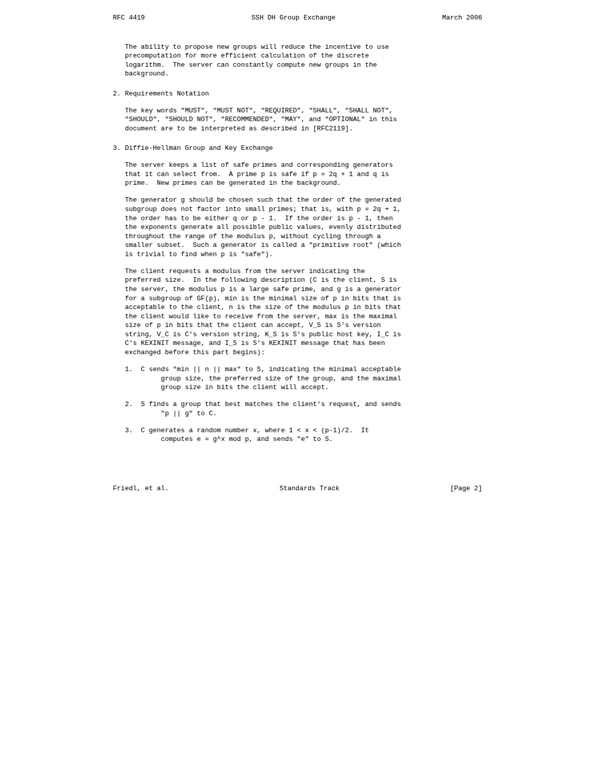RFC 4419 SSH DH Group Exchange March 2006
The ability to propose new groups will reduce the incentive to use precomputation for more efficient calculation of the discrete logarithm. The server can constantly compute new groups in the background.
2. Requirements Notation
The key words "MUST", "MUST NOT", "REQUIRED", "SHALL", "SHALL NOT", "SHOULD", "SHOULD NOT", "RECOMMENDED", "MAY", and "OPTIONAL" in this document are to be interpreted as described in [RFC2119].
3. Diffie-Hellman Group and Key Exchange
The server keeps a list of safe primes and corresponding generators that it can select from. A prime p is safe if p = 2q + 1 and q is prime. New primes can be generated in the background.
The generator g should be chosen such that the order of the generated subgroup does not factor into small primes; that is, with p = 2q + 1, the order has to be either q or p - 1. If the order is p - 1, then the exponents generate all possible public values, evenly distributed throughout the range of the modulus p, without cycling through a smaller subset. Such a generator is called a "primitive root" (which is trivial to find when p is "safe").
The client requests a modulus from the server indicating the preferred size. In the following description (C is the client, S is the server, the modulus p is a large safe prime, and g is a generator for a subgroup of GF(p), min is the minimal size of p in bits that is acceptable to the client, n is the size of the modulus p in bits that the client would like to receive from the server, max is the maximal size of p in bits that the client can accept, V_S is S's version string, V_C is C's version string, K_S is S's public host key, I_C is C's KEXINIT message, and I_S is S's KEXINIT message that has been exchanged before this part begins):
1. C sends "min || n || max" to S, indicating the minimal acceptable group size, the preferred size of the group, and the maximal group size in bits the client will accept.
2. S finds a group that best matches the client's request, and sends "p || g" to C.
3. C generates a random number x, where 1 < x < (p-1)/2. It computes e = g^x mod p, and sends "e" to S.
Friedl, et al. Standards Track [Page 2]